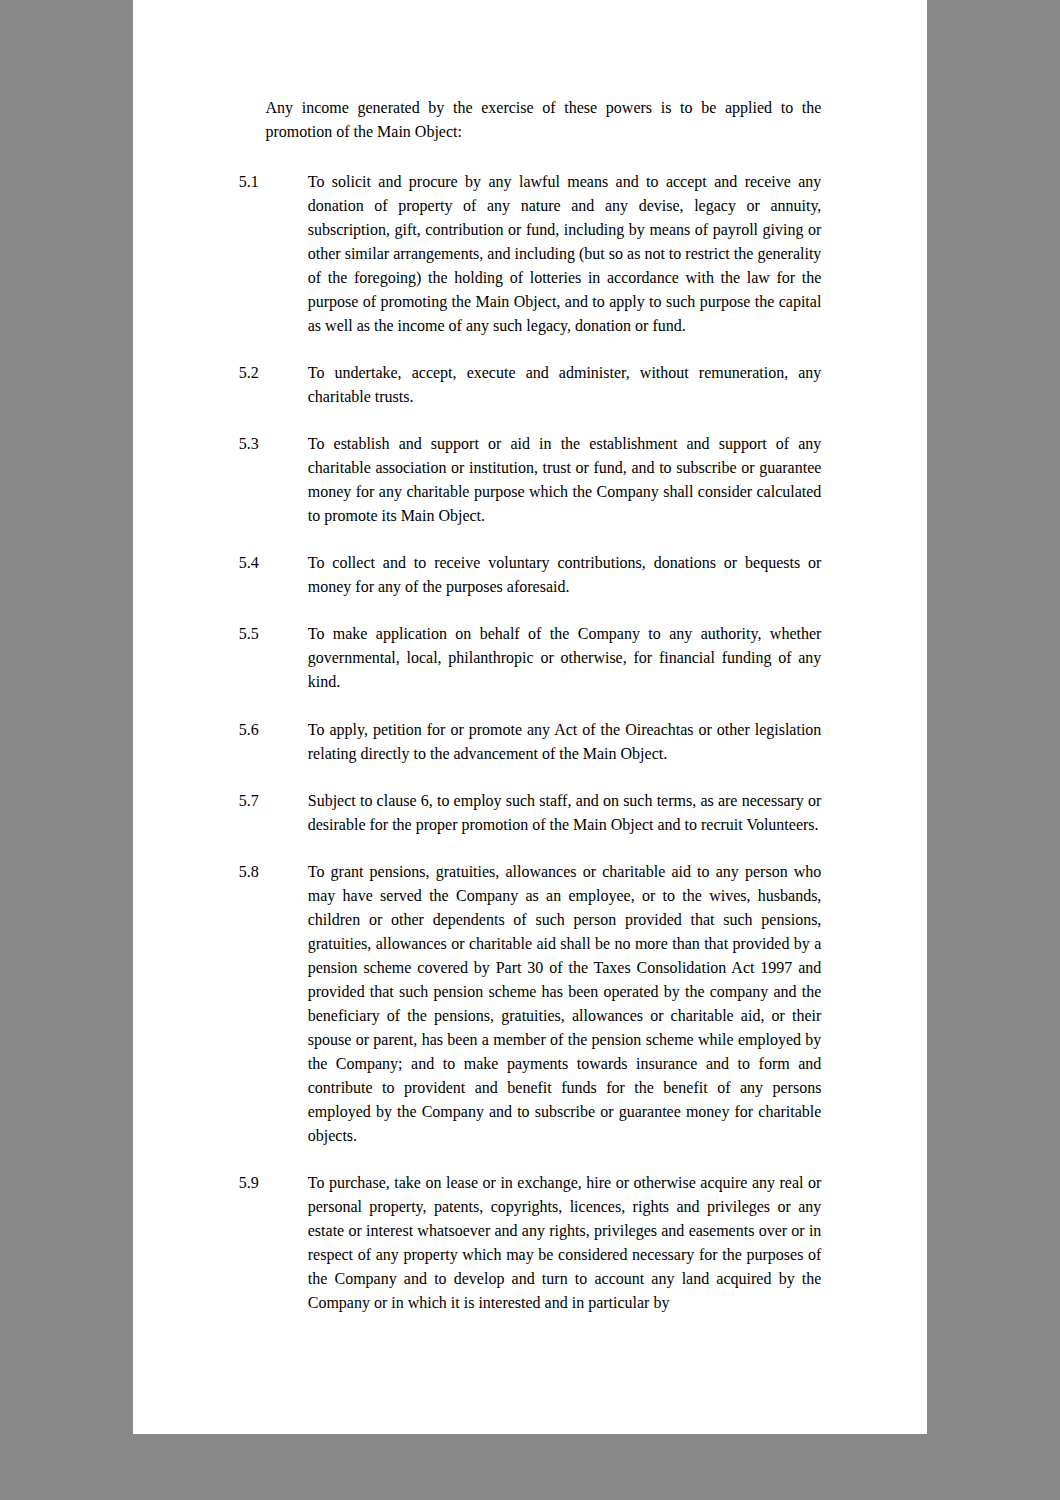Any income generated by the exercise of these powers is to be applied to the promotion of the Main Object:
5.1 To solicit and procure by any lawful means and to accept and receive any donation of property of any nature and any devise, legacy or annuity, subscription, gift, contribution or fund, including by means of payroll giving or other similar arrangements, and including (but so as not to restrict the generality of the foregoing) the holding of lotteries in accordance with the law for the purpose of promoting the Main Object, and to apply to such purpose the capital as well as the income of any such legacy, donation or fund.
5.2 To undertake, accept, execute and administer, without remuneration, any charitable trusts.
5.3 To establish and support or aid in the establishment and support of any charitable association or institution, trust or fund, and to subscribe or guarantee money for any charitable purpose which the Company shall consider calculated to promote its Main Object.
5.4 To collect and to receive voluntary contributions, donations or bequests or money for any of the purposes aforesaid.
5.5 To make application on behalf of the Company to any authority, whether governmental, local, philanthropic or otherwise, for financial funding of any kind.
5.6 To apply, petition for or promote any Act of the Oireachtas or other legislation relating directly to the advancement of the Main Object.
5.7 Subject to clause 6, to employ such staff, and on such terms, as are necessary or desirable for the proper promotion of the Main Object and to recruit Volunteers.
5.8 To grant pensions, gratuities, allowances or charitable aid to any person who may have served the Company as an employee, or to the wives, husbands, children or other dependents of such person provided that such pensions, gratuities, allowances or charitable aid shall be no more than that provided by a pension scheme covered by Part 30 of the Taxes Consolidation Act 1997 and provided that such pension scheme has been operated by the company and the beneficiary of the pensions, gratuities, allowances or charitable aid, or their spouse or parent, has been a member of the pension scheme while employed by the Company; and to make payments towards insurance and to form and contribute to provident and benefit funds for the benefit of any persons employed by the Company and to subscribe or guarantee money for charitable objects.
5.9 To purchase, take on lease or in exchange, hire or otherwise acquire any real or personal property, patents, copyrights, licences, rights and privileges or any estate or interest whatsoever and any rights, privileges and easements over or in respect of any property which may be considered necessary for the purposes of the Company and to develop and turn to account any land acquired by the Company or in which it is interested and in particular by